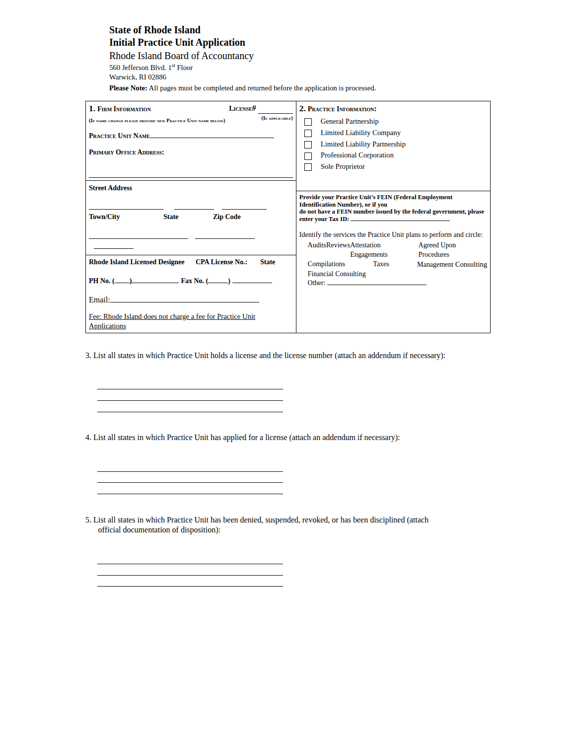State of Rhode Island
Initial Practice Unit Application
Rhode Island Board of Accountancy
560 Jefferson Blvd. 1st Floor
Warwick, RI 02886
Please Note: All pages must be completed and returned before the application is processed.
| 1. Firm Information License # (If name change please provide new Practice Unit name below) ( If applicable ) Practice Unit Name Primary Office Address: Street Address Town/City State Zip Code Rhode Island Licensed Designee CPA License No.: State PH No . ( ) Fax No. ( ) Email: Fee: Rhode Island does not charge a fee for Practice Unit Applications | 2. Practice Information : General Partnership Limited Liability Company Limited Liability Partnership Professional Corporation Sole Proprietor Provide your Practice Unit’s FEIN (Federal Employment Identification Number), or if you do not have a FEIN number issued by the federal government, please enter your Tax ID: Identify the services the Practice Unit plans to perform and circle: Audits Reviews Attestation Engagements Agreed Upon Procedures Compilations Taxes Management Consulting Financial Consulting Other: |
List all states in which Practice Unit holds a license and the license number (attach an addendum if necessary):
List all states in which Practice Unit has applied for a license (attach an addendum if necessary):
List all states in which Practice Unit has been denied, suspended, revoked, or has been disciplined (attach official documentation of disposition):